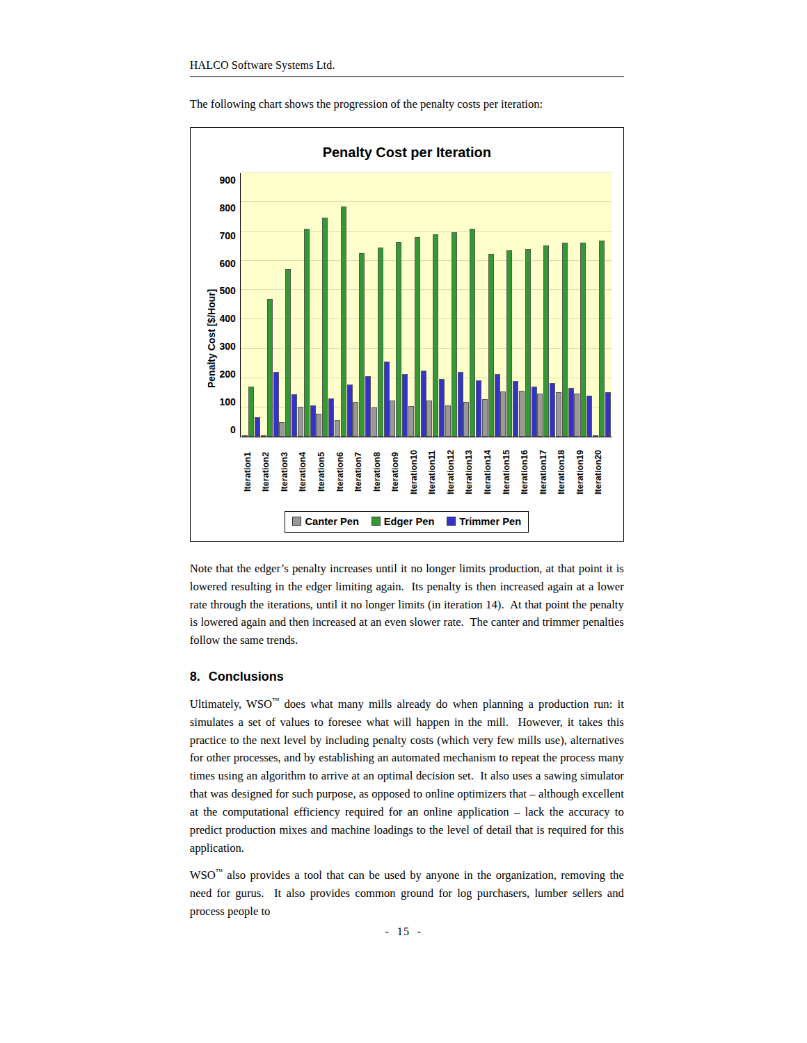HALCO Software Systems Ltd.
The following chart shows the progression of the penalty costs per iteration:
Penalty Cost per Iteration
Penalty Cost [$/Hour]
900
800
700
600
500
400
300
200
100
0
Iteration1
Iteration2
Iteration3
Iteration4
Iteration5
Iteration6
Iteration7
Iteration8
Iteration9
Iteration10
Iteration11
Iteration12
Iteration13
Iteration14
Iteration15
Iteration16
Iteration17
Iteration18
Iteration19
Iteration20
Canter Pen Edger Pen Trimmer Pen
Note that the edger’s penalty increases until it no longer limits production, at that point it is lowered resulting in the edger limiting again. Its penalty is then increased again at a lower rate through the iterations, until it no longer limits (in iteration 14). At that point the penalty is lowered again and then increased at an even slower rate. The canter and trimmer penalties follow the same trends.
8. Conclusions
Ultimately, WSO™ does what many mills already do when planning a production run: it simulates a set of values to foresee what will happen in the mill. However, it takes this practice to the next level by including penalty costs (which very few mills use), alternatives for other processes, and by establishing an automated mechanism to repeat the process many times using an algorithm to arrive at an optimal decision set. It also uses a sawing simulator that was designed for such purpose, as opposed to online optimizers that – although excellent at the computational efficiency required for an online application – lack the accuracy to predict production mixes and machine loadings to the level of detail that is required for this application.
WSO™ also provides a tool that can be used by anyone in the organization, removing the need for gurus. It also provides common ground for log purchasers, lumber sellers and process people to
- 15 -